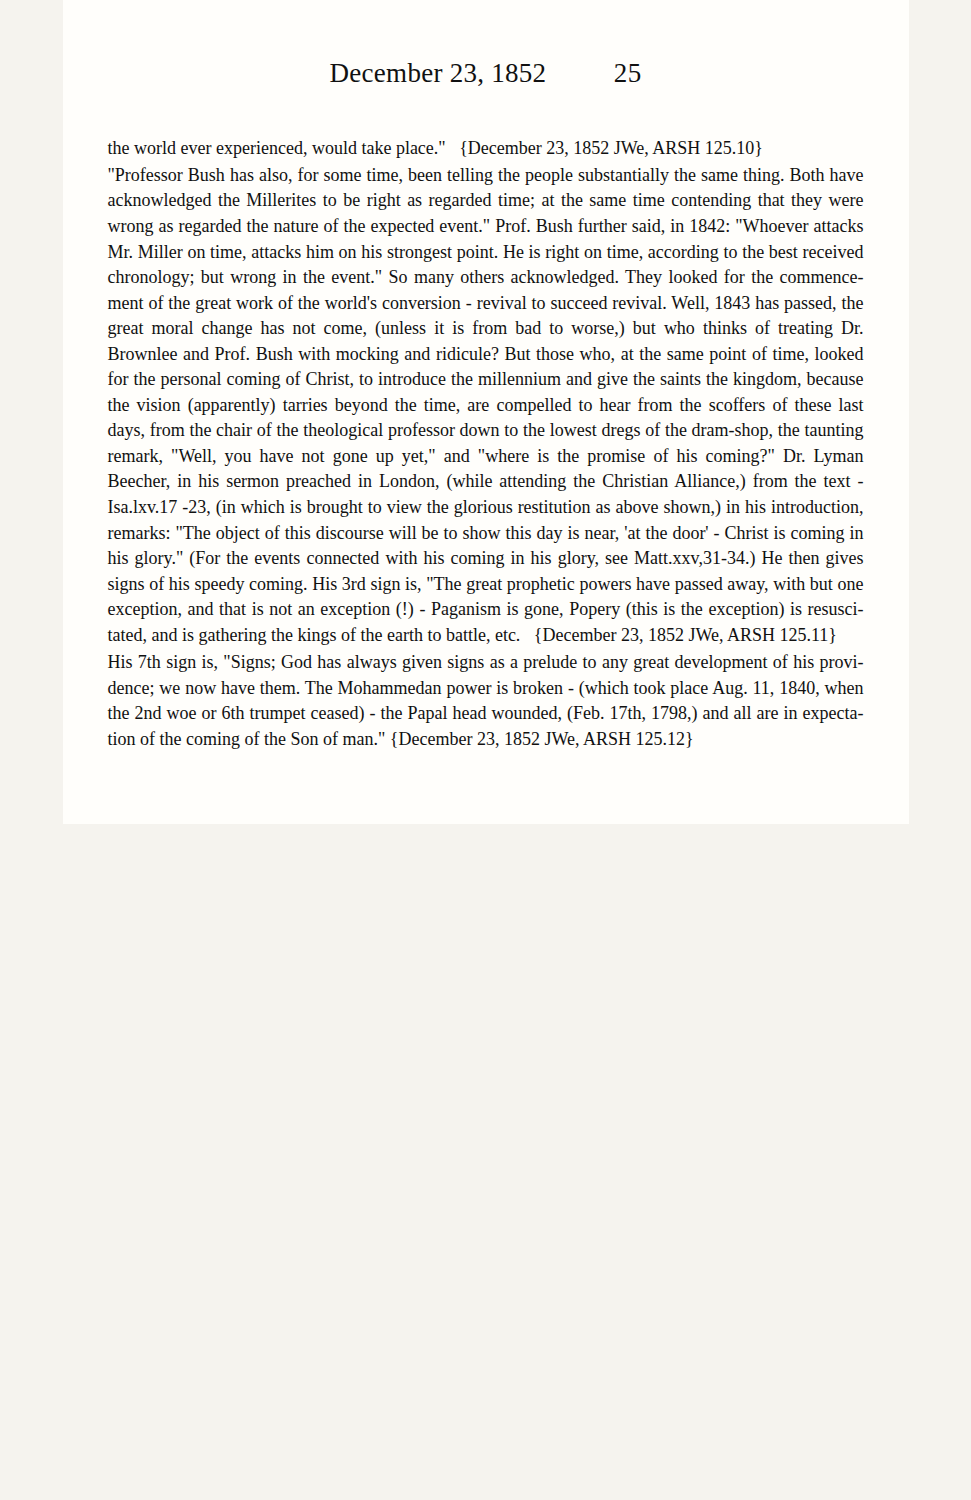December 23, 1852 25
the world ever experienced, would take place." {December 23, 1852 JWe, ARSH 125.10}
"Professor Bush has also, for some time, been telling the people substantially the same thing. Both have acknowledged the Millerites to be right as regarded time; at the same time contending that they were wrong as regarded the nature of the expected event." Prof. Bush further said, in 1842: "Whoever attacks Mr. Miller on time, attacks him on his strongest point. He is right on time, according to the best received chronology; but wrong in the event." So many others acknowledged. They looked for the commencement of the great work of the world's conversion - revival to succeed revival. Well, 1843 has passed, the great moral change has not come, (unless it is from bad to worse,) but who thinks of treating Dr. Brownlee and Prof. Bush with mocking and ridicule? But those who, at the same point of time, looked for the personal coming of Christ, to introduce the millennium and give the saints the kingdom, because the vision (apparently) tarries beyond the time, are compelled to hear from the scoffers of these last days, from the chair of the theological professor down to the lowest dregs of the dram-shop, the taunting remark, "Well, you have not gone up yet," and "where is the promise of his coming?" Dr. Lyman Beecher, in his sermon preached in London, (while attending the Christian Alliance,) from the text - Isa.lxv.17 -23, (in which is brought to view the glorious restitution as above shown,) in his introduction, remarks: "The object of this discourse will be to show this day is near, 'at the door' - Christ is coming in his glory." (For the events connected with his coming in his glory, see Matt.xxv,31-34.) He then gives signs of his speedy coming. His 3rd sign is, "The great prophetic powers have passed away, with but one exception, and that is not an exception (!) - Paganism is gone, Popery (this is the exception) is resuscitated, and is gathering the kings of the earth to battle, etc. {December 23, 1852 JWe, ARSH 125.11}
His 7th sign is, "Signs; God has always given signs as a prelude to any great development of his providence; we now have them. The Mohammedan power is broken - (which took place Aug. 11, 1840, when the 2nd woe or 6th trumpet ceased) - the Papal head wounded, (Feb. 17th, 1798,) and all are in expectation of the coming of the Son of man." {December 23, 1852 JWe, ARSH 125.12}